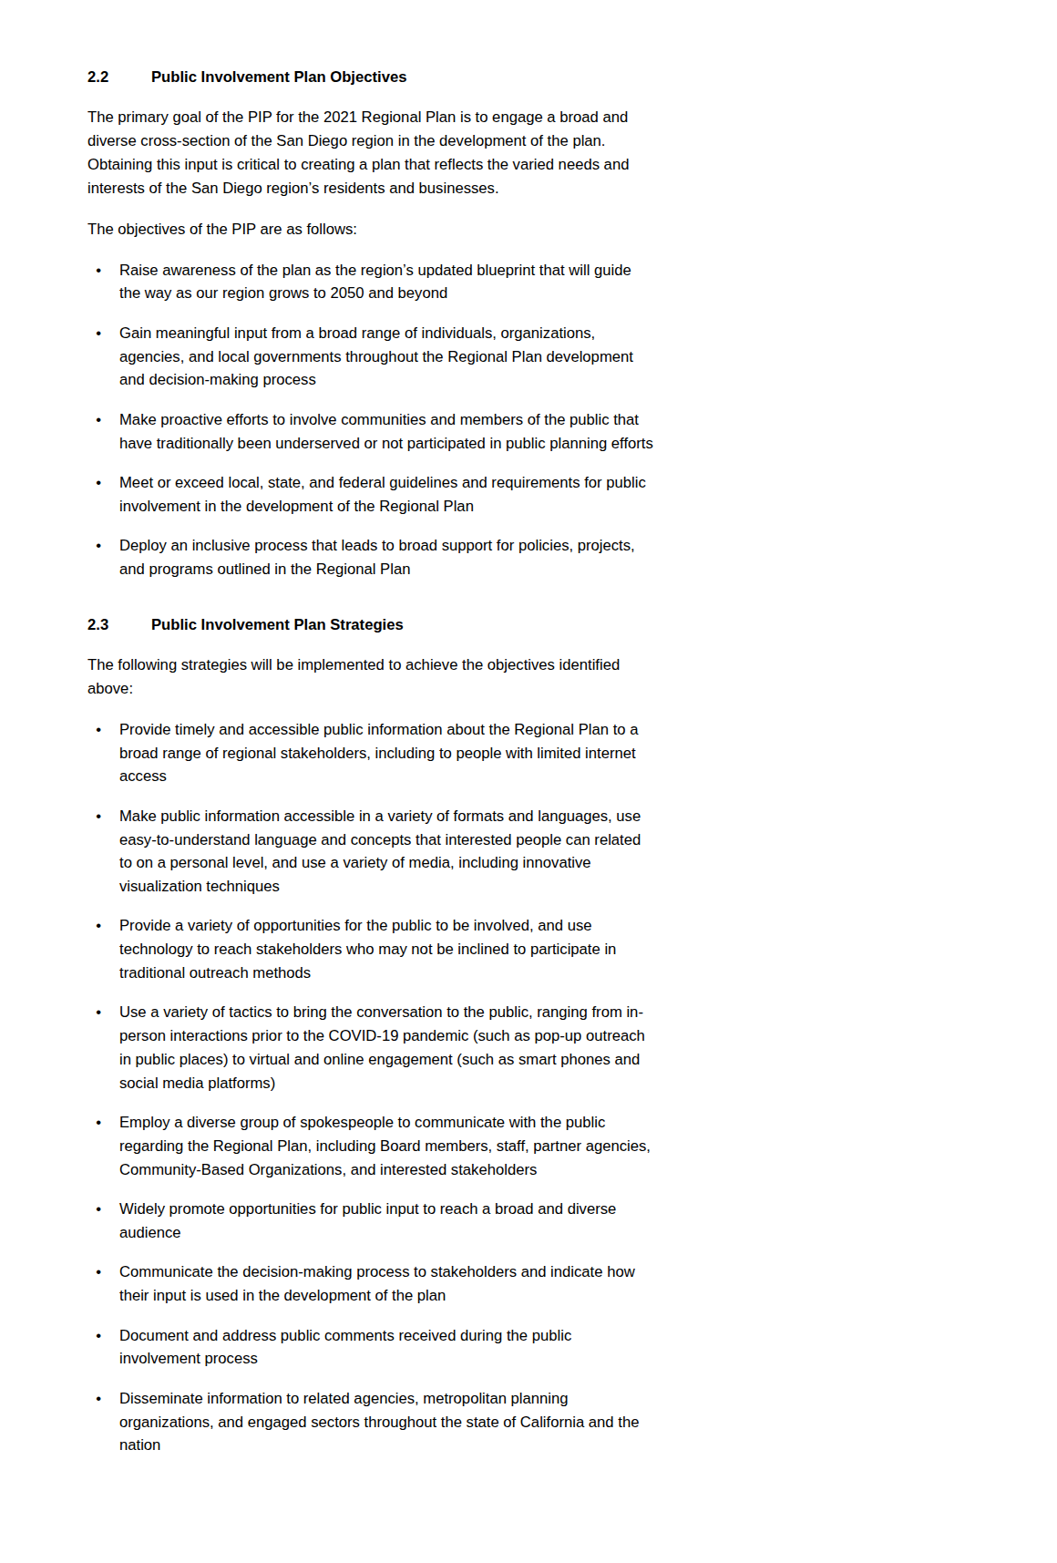2.2 Public Involvement Plan Objectives
The primary goal of the PIP for the 2021 Regional Plan is to engage a broad and diverse cross-section of the San Diego region in the development of the plan. Obtaining this input is critical to creating a plan that reflects the varied needs and interests of the San Diego region’s residents and businesses.
The objectives of the PIP are as follows:
Raise awareness of the plan as the region’s updated blueprint that will guide the way as our region grows to 2050 and beyond
Gain meaningful input from a broad range of individuals, organizations, agencies, and local governments throughout the Regional Plan development and decision-making process
Make proactive efforts to involve communities and members of the public that have traditionally been underserved or not participated in public planning efforts
Meet or exceed local, state, and federal guidelines and requirements for public involvement in the development of the Regional Plan
Deploy an inclusive process that leads to broad support for policies, projects, and programs outlined in the Regional Plan
2.3 Public Involvement Plan Strategies
The following strategies will be implemented to achieve the objectives identified above:
Provide timely and accessible public information about the Regional Plan to a broad range of regional stakeholders, including to people with limited internet access
Make public information accessible in a variety of formats and languages, use easy-to-understand language and concepts that interested people can related to on a personal level, and use a variety of media, including innovative visualization techniques
Provide a variety of opportunities for the public to be involved, and use technology to reach stakeholders who may not be inclined to participate in traditional outreach methods
Use a variety of tactics to bring the conversation to the public, ranging from in-person interactions prior to the COVID-19 pandemic (such as pop-up outreach in public places) to virtual and online engagement (such as smart phones and social media platforms)
Employ a diverse group of spokespeople to communicate with the public regarding the Regional Plan, including Board members, staff, partner agencies, Community-Based Organizations, and interested stakeholders
Widely promote opportunities for public input to reach a broad and diverse audience
Communicate the decision-making process to stakeholders and indicate how their input is used in the development of the plan
Document and address public comments received during the public involvement process
Disseminate information to related agencies, metropolitan planning organizations, and engaged sectors throughout the state of California and the nation